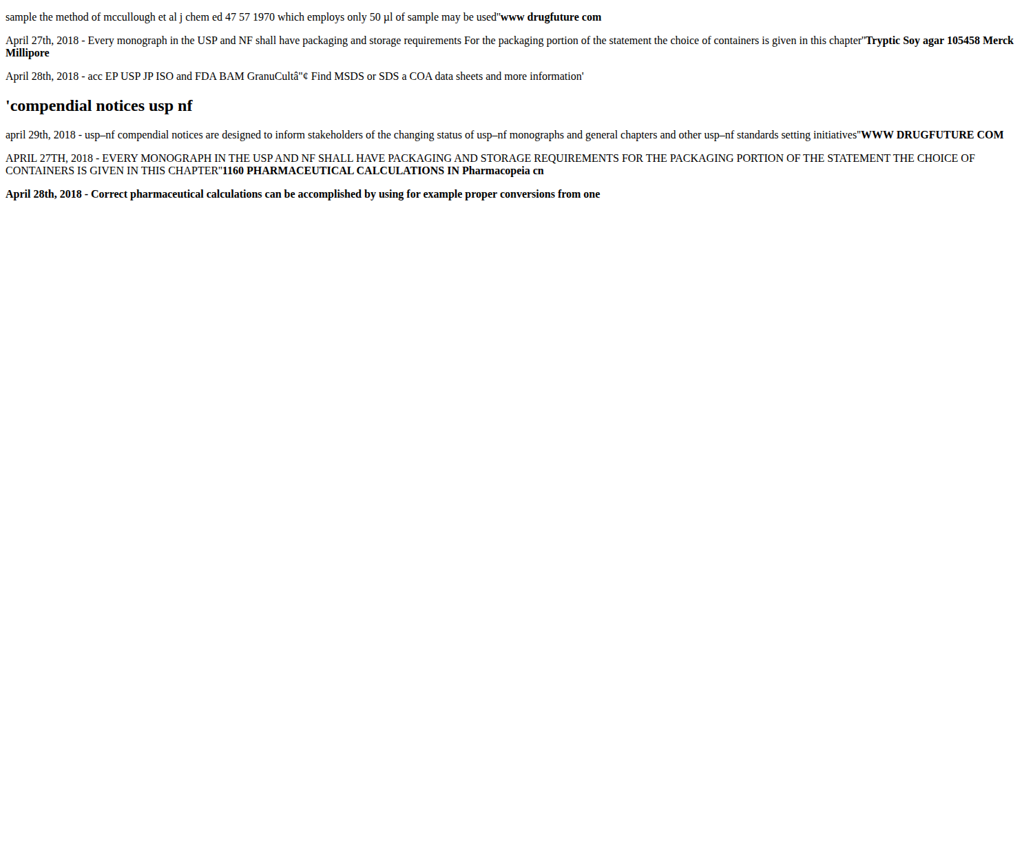sample the method of mccullough et al j chem ed 47 57 1970 which employs only 50 µl of sample may be used''www drugfuture com
April 27th, 2018 - Every monograph in the USP and NF shall have packaging and storage requirements For the packaging portion of the statement the choice of containers is given in this chapter''Tryptic Soy agar 105458 Merck Millipore
April 28th, 2018 - acc EP USP JP ISO and FDA BAM GranuCultâ"¢ Find MSDS or SDS a COA data sheets and more information'
'compendial notices usp nf
april 29th, 2018 - usp–nf compendial notices are designed to inform stakeholders of the changing status of usp–nf monographs and general chapters and other usp–nf standards setting initiatives''WWW DRUGFUTURE COM
APRIL 27TH, 2018 - EVERY MONOGRAPH IN THE USP AND NF SHALL HAVE PACKAGING AND STORAGE REQUIREMENTS FOR THE PACKAGING PORTION OF THE STATEMENT THE CHOICE OF CONTAINERS IS GIVEN IN THIS CHAPTER''1160 PHARMACEUTICAL CALCULATIONS IN Pharmacopeia cn
April 28th, 2018 - Correct pharmaceutical calculations can be accomplished by using for example proper conversions from one